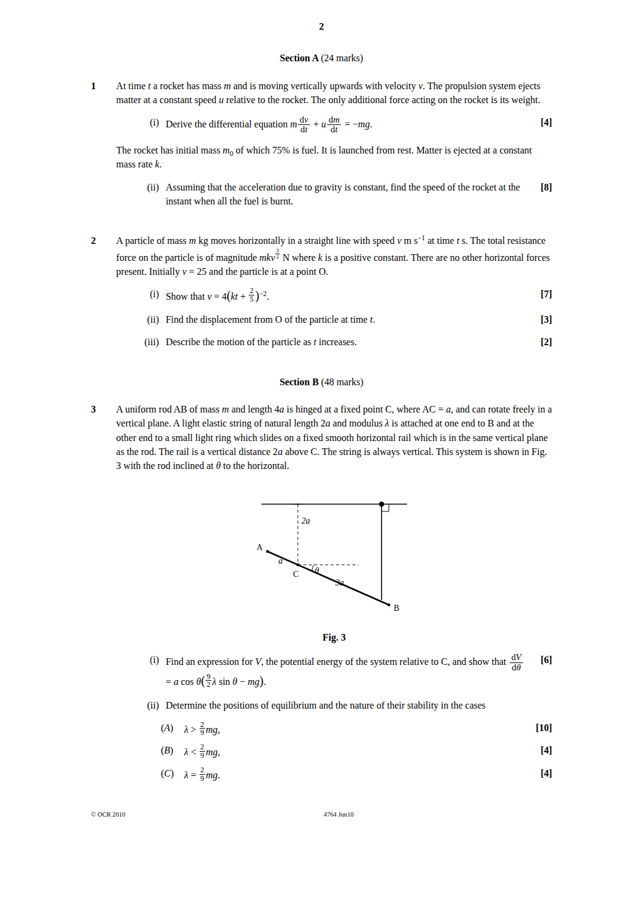2
Section A (24 marks)
1
At time t a rocket has mass m and is moving vertically upwards with velocity v. The propulsion system ejects matter at a constant speed u relative to the rocket. The only additional force acting on the rocket is its weight.
(i)
Derive the differential equation mdv dt + udm dt = −mg.
[4]
The rocket has initial mass m0 of which 75% is fuel. It is launched from rest. Matter is ejected at a constant mass rate k.
(ii)
Assuming that the acceleration due to gravity is constant, find the speed of the rocket at the instant when all the fuel is burnt.
[8]
2
A particle of mass m kg moves horizontally in a straight line with speed v m s−1 at time t s. The total resistance force on the particle is of magnitude mkv32 N where k is a positive constant. There are no other horizontal forces present. Initially v = 25 and the particle is at a point O.
(i)
Show that v = 4(kt + 25)−2.
[7]
(ii)
Find the displacement from O of the particle at time t.
[3]
(iii)
Describe the motion of the particle as t increases.
[2]
Section B (48 marks)
3
A uniform rod AB of mass m and length 4a is hinged at a fixed point C, where AC = a, and can rotate freely in a vertical plane. A light elastic string of natural length 2a and modulus λ is attached at one end to B and at the other end to a small light ring which slides on a fixed smooth horizontal rail which is in the same vertical plane as the rod. The rail is a vertical distance 2a above C. The string is always vertical. This system is shown in Fig. 3 with the rod inclined at θ to the horizontal.
2a A C a θ 3a B
Fig. 3
(i)
Find an expression for V, the potential energy of the system relative to C, and show that dV dθ = a cos θ(92 λ sin θ − mg).
[6]
(ii)
Determine the positions of equilibrium and the nature of their stability in the cases
(A)
λ > 29 mg,
[10]
(B)
λ < 29 mg,
[4]
(C)
λ = 29 mg.
[4]
© OCR 2010
4764 Jun10